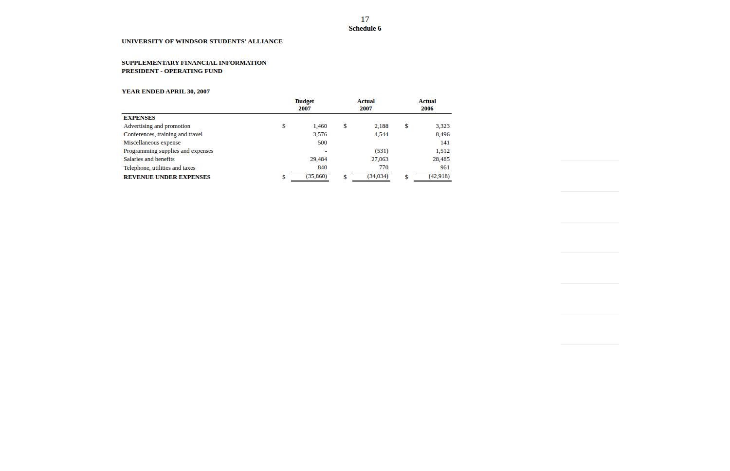17
Schedule 6
UNIVERSITY OF WINDSOR STUDENTS' ALLIANCE
SUPPLEMENTARY FINANCIAL INFORMATION
PRESIDENT - OPERATING FUND
YEAR ENDED APRIL 30, 2007
| | | Budget 2007 | | Actual 2007 | | Actual 2006 |
| --- | --- | --- | --- | --- | --- | --- |
| EXPENSES |
| Advertising and promotion | | $ | 1,460 | | $ | 2,188 | | $ | 3,323 |
| Conferences, training and travel | | | 3,576 | | | 4,544 | | | 8,496 |
| Miscellaneous expense | | | 500 | | | | | | 141 |
| Programming supplies and expenses | | | - | | | (531) | | | 1,512 |
| Salaries and benefits | | | 29,484 | | | 27,063 | | | 28,485 |
| Telephone, utilities and taxes | | | 840 | | | 770 | | | 961 |
| REVENUE UNDER EXPENSES | | $ | (35,860) | | $ | (34,034) | | $ | (42,918) |